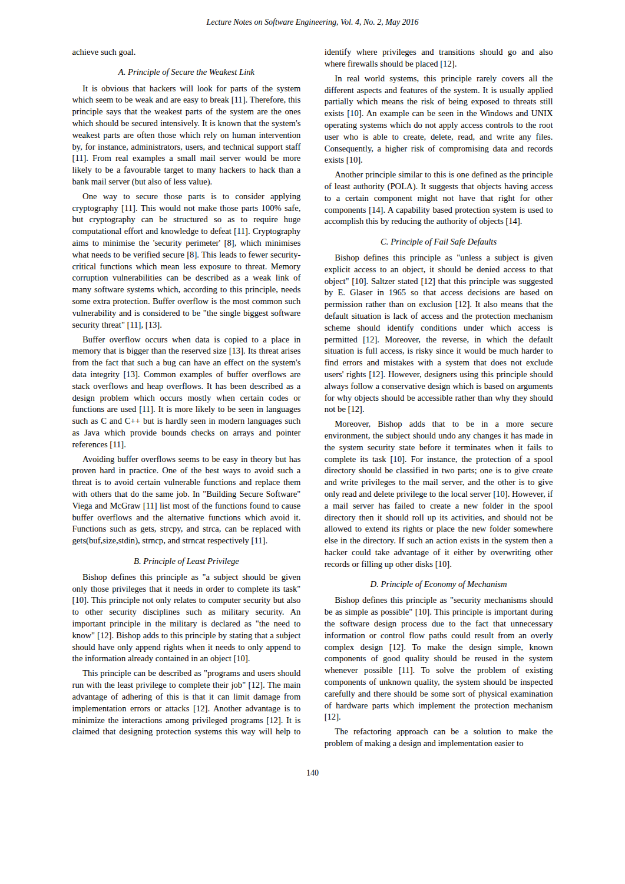Lecture Notes on Software Engineering, Vol. 4, No. 2, May 2016
achieve such goal.
A. Principle of Secure the Weakest Link
It is obvious that hackers will look for parts of the system which seem to be weak and are easy to break [11]. Therefore, this principle says that the weakest parts of the system are the ones which should be secured intensively. It is known that the system's weakest parts are often those which rely on human intervention by, for instance, administrators, users, and technical support staff [11]. From real examples a small mail server would be more likely to be a favourable target to many hackers to hack than a bank mail server (but also of less value).
One way to secure those parts is to consider applying cryptography [11]. This would not make those parts 100% safe, but cryptography can be structured so as to require huge computational effort and knowledge to defeat [11]. Cryptography aims to minimise the 'security perimeter' [8], which minimises what needs to be verified secure [8]. This leads to fewer security-critical functions which mean less exposure to threat. Memory corruption vulnerabilities can be described as a weak link of many software systems which, according to this principle, needs some extra protection. Buffer overflow is the most common such vulnerability and is considered to be "the single biggest software security threat" [11], [13].
Buffer overflow occurs when data is copied to a place in memory that is bigger than the reserved size [13]. Its threat arises from the fact that such a bug can have an effect on the system's data integrity [13]. Common examples of buffer overflows are stack overflows and heap overflows. It has been described as a design problem which occurs mostly when certain codes or functions are used [11]. It is more likely to be seen in languages such as C and C++ but is hardly seen in modern languages such as Java which provide bounds checks on arrays and pointer references [11].
Avoiding buffer overflows seems to be easy in theory but has proven hard in practice. One of the best ways to avoid such a threat is to avoid certain vulnerable functions and replace them with others that do the same job. In "Building Secure Software" Viega and McGraw [11] list most of the functions found to cause buffer overflows and the alternative functions which avoid it. Functions such as gets, strcpy, and strca, can be replaced with gets(buf,size,stdin), strncp, and strncat respectively [11].
B. Principle of Least Privilege
Bishop defines this principle as "a subject should be given only those privileges that it needs in order to complete its task" [10]. This principle not only relates to computer security but also to other security disciplines such as military security. An important principle in the military is declared as "the need to know" [12]. Bishop adds to this principle by stating that a subject should have only append rights when it needs to only append to the information already contained in an object [10].
This principle can be described as "programs and users should run with the least privilege to complete their job" [12]. The main advantage of adhering of this is that it can limit damage from implementation errors or attacks [12]. Another advantage is to minimize the interactions among privileged programs [12]. It is claimed that designing protection systems this way will help to identify where privileges and transitions should go and also where firewalls should be placed [12].
In real world systems, this principle rarely covers all the different aspects and features of the system. It is usually applied partially which means the risk of being exposed to threats still exists [10]. An example can be seen in the Windows and UNIX operating systems which do not apply access controls to the root user who is able to create, delete, read, and write any files. Consequently, a higher risk of compromising data and records exists [10].
Another principle similar to this is one defined as the principle of least authority (POLA). It suggests that objects having access to a certain component might not have that right for other components [14]. A capability based protection system is used to accomplish this by reducing the authority of objects [14].
C. Principle of Fail Safe Defaults
Bishop defines this principle as "unless a subject is given explicit access to an object, it should be denied access to that object" [10]. Saltzer stated [12] that this principle was suggested by E. Glaser in 1965 so that access decisions are based on permission rather than on exclusion [12]. It also means that the default situation is lack of access and the protection mechanism scheme should identify conditions under which access is permitted [12]. Moreover, the reverse, in which the default situation is full access, is risky since it would be much harder to find errors and mistakes with a system that does not exclude users' rights [12]. However, designers using this principle should always follow a conservative design which is based on arguments for why objects should be accessible rather than why they should not be [12].
Moreover, Bishop adds that to be in a more secure environment, the subject should undo any changes it has made in the system security state before it terminates when it fails to complete its task [10]. For instance, the protection of a spool directory should be classified in two parts; one is to give create and write privileges to the mail server, and the other is to give only read and delete privilege to the local server [10]. However, if a mail server has failed to create a new folder in the spool directory then it should roll up its activities, and should not be allowed to extend its rights or place the new folder somewhere else in the directory. If such an action exists in the system then a hacker could take advantage of it either by overwriting other records or filling up other disks [10].
D. Principle of Economy of Mechanism
Bishop defines this principle as "security mechanisms should be as simple as possible" [10]. This principle is important during the software design process due to the fact that unnecessary information or control flow paths could result from an overly complex design [12]. To make the design simple, known components of good quality should be reused in the system whenever possible [11]. To solve the problem of existing components of unknown quality, the system should be inspected carefully and there should be some sort of physical examination of hardware parts which implement the protection mechanism [12].
The refactoring approach can be a solution to make the problem of making a design and implementation easier to
140